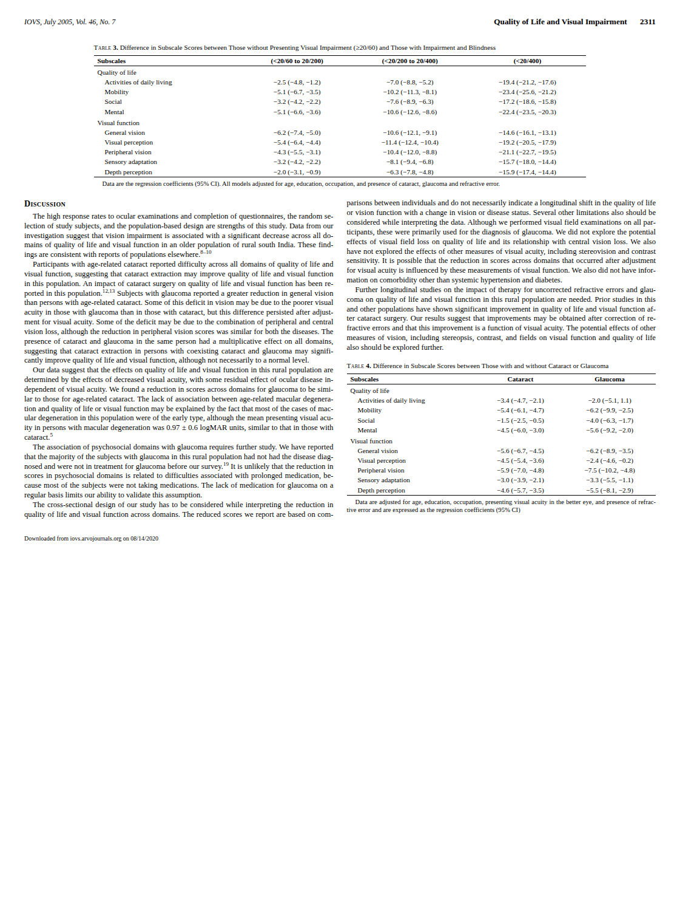IOVS, July 2005, Vol. 46, No. 7
Quality of Life and Visual Impairment 2311
Table 3. Difference in Subscale Scores between Those without Presenting Visual Impairment (≥20/60) and Those with Impairment and Blindness
| Subscales | (<20/60 to 20/200) | (<20/200 to 20/400) | (<20/400) |
| --- | --- | --- | --- |
| Quality of life | | | |
| Activities of daily living | −2.5 (−4.8, −1.2) | −7.0 (−8.8, −5.2) | −19.4 (−21.2, −17.6) |
| Mobility | −5.1 (−6.7, −3.5) | −10.2 (−11.3, −8.1) | −23.4 (−25.6, −21.2) |
| Social | −3.2 (−4.2, −2.2) | −7.6 (−8.9, −6.3) | −17.2 (−18.6, −15.8) |
| Mental | −5.1 (−6.6, −3.6) | −10.6 (−12.6, −8.6) | −22.4 (−23.5, −20.3) |
| Visual function | | | |
| General vision | −6.2 (−7.4, −5.0) | −10.6 (−12.1, −9.1) | −14.6 (−16.1, −13.1) |
| Visual perception | −5.4 (−6.4, −4.4) | −11.4 (−12.4, −10.4) | −19.2 (−20.5, −17.9) |
| Peripheral vision | −4.3 (−5.5, −3.1) | −10.4 (−12.0, −8.8) | −21.1 (−22.7, −19.5) |
| Sensory adaptation | −3.2 (−4.2, −2.2) | −8.1 (−9.4, −6.8) | −15.7 (−18.0, −14.4) |
| Depth perception | −2.0 (−3.1, −0.9) | −6.3 (−7.8, −4.8) | −15.9 (−17.4, −14.4) |
Data are the regression coefficients (95% CI). All models adjusted for age, education, occupation, and presence of cataract, glaucoma and refractive error.
Discussion
The high response rates to ocular examinations and completion of questionnaires, the random selection of study subjects, and the population-based design are strengths of this study. Data from our investigation suggest that vision impairment is associated with a significant decrease across all domains of quality of life and visual function in an older population of rural south India. These findings are consistent with reports of populations elsewhere.8–10
Participants with age-related cataract reported difficulty across all domains of quality of life and visual function, suggesting that cataract extraction may improve quality of life and visual function in this population. An impact of cataract surgery on quality of life and visual function has been reported in this population.12,13 Subjects with glaucoma reported a greater reduction in general vision than persons with age-related cataract. Some of this deficit in vision may be due to the poorer visual acuity in those with glaucoma than in those with cataract, but this difference persisted after adjustment for visual acuity. Some of the deficit may be due to the combination of peripheral and central vision loss, although the reduction in peripheral vision scores was similar for both the diseases. The presence of cataract and glaucoma in the same person had a multiplicative effect on all domains, suggesting that cataract extraction in persons with coexisting cataract and glaucoma may significantly improve quality of life and visual function, although not necessarily to a normal level.
Our data suggest that the effects on quality of life and visual function in this rural population are determined by the effects of decreased visual acuity, with some residual effect of ocular disease independent of visual acuity. We found a reduction in scores across domains for glaucoma to be similar to those for age-related cataract. The lack of association between age-related macular degeneration and quality of life or visual function may be explained by the fact that most of the cases of macular degeneration in this population were of the early type, although the mean presenting visual acuity in persons with macular degeneration was 0.97 ± 0.6 logMAR units, similar to that in those with cataract.5
The association of psychosocial domains with glaucoma requires further study. We have reported that the majority of the subjects with glaucoma in this rural population had not had the disease diagnosed and were not in treatment for glaucoma before our survey.19 It is unlikely that the reduction in scores in psychosocial domains is related to difficulties associated with prolonged medication, because most of the subjects were not taking medications. The lack of medication for glaucoma on a regular basis limits our ability to validate this assumption.
The cross-sectional design of our study has to be considered while interpreting the reduction in quality of life and visual function across domains. The reduced scores we report are based on comparisons between individuals and do not necessarily indicate a longitudinal shift in the quality of life or vision function with a change in vision or disease status. Several other limitations also should be considered while interpreting the data. Although we performed visual field examinations on all participants, these were primarily used for the diagnosis of glaucoma. We did not explore the potential effects of visual field loss on quality of life and its relationship with central vision loss. We also have not explored the effects of other measures of visual acuity, including stereovision and contrast sensitivity. It is possible that the reduction in scores across domains that occurred after adjustment for visual acuity is influenced by these measurements of visual function. We also did not have information on comorbidity other than systemic hypertension and diabetes.
Further longitudinal studies on the impact of therapy for uncorrected refractive errors and glaucoma on quality of life and visual function in this rural population are needed. Prior studies in this and other populations have shown significant improvement in quality of life and visual function after cataract surgery. Our results suggest that improvements may be obtained after correction of refractive errors and that this improvement is a function of visual acuity. The potential effects of other measures of vision, including stereopsis, contrast, and fields on visual function and quality of life also should be explored further.
Table 4. Difference in Subscale Scores between Those with and without Cataract or Glaucoma
| Subscales | Cataract | Glaucoma |
| --- | --- | --- |
| Quality of life | | |
| Activities of daily living | −3.4 (−4.7, −2.1) | −2.0 (−5.1, 1.1) |
| Mobility | −5.4 (−6.1, −4.7) | −6.2 (−9.9, −2.5) |
| Social | −1.5 (−2.5, −0.5) | −4.0 (−6.3, −1.7) |
| Mental | −4.5 (−6.0, −3.0) | −5.6 (−9.2, −2.0) |
| Visual function | | |
| General vision | −5.6 (−6.7, −4.5) | −6.2 (−8.9, −3.5) |
| Visual perception | −4.5 (−5.4, −3.6) | −2.4 (−4.6, −0.2) |
| Peripheral vision | −5.9 (−7.0, −4.8) | −7.5 (−10.2, −4.8) |
| Sensory adaptation | −3.0 (−3.9, −2.1) | −3.3 (−5.5, −1.1) |
| Depth perception | −4.6 (−5.7, −3.5) | −5.5 (−8.1, −2.9) |
Data are adjusted for age, education, occupation, presenting visual acuity in the better eye, and presence of refractive error and are expressed as the regression coefficients (95% CI)
Downloaded from iovs.arvojournals.org on 08/14/2020